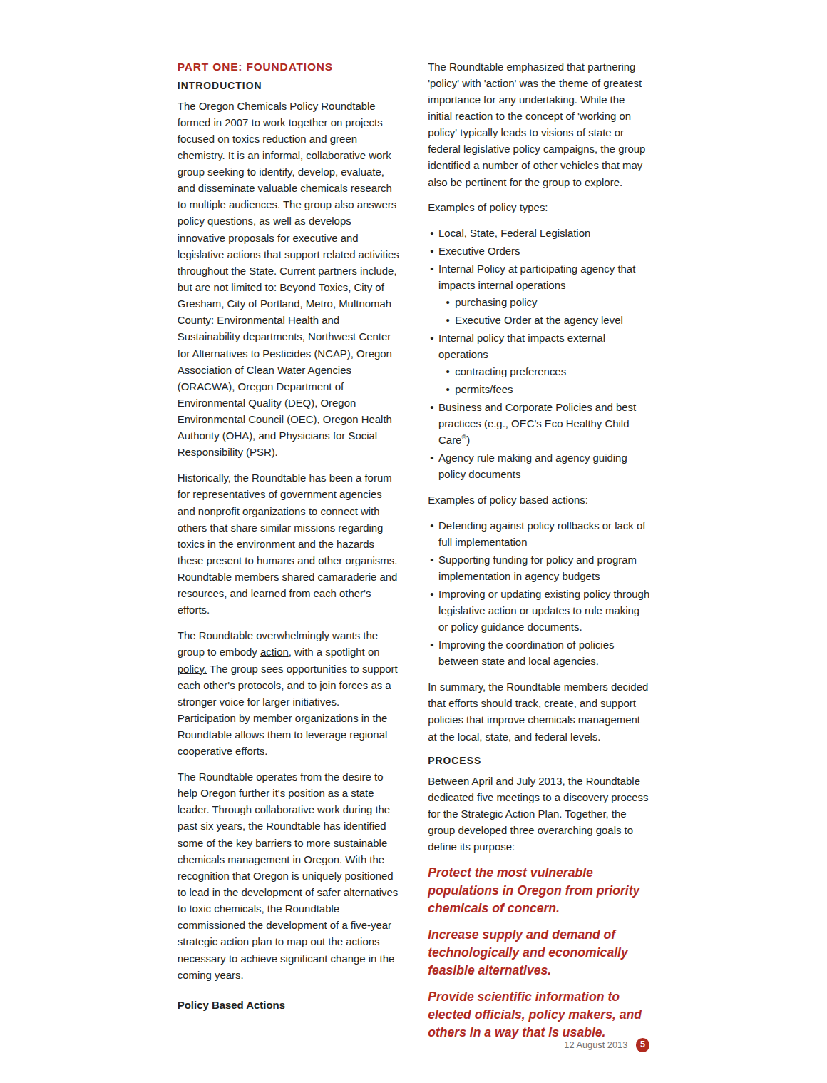Part One: Foundations
Introduction
The Oregon Chemicals Policy Roundtable formed in 2007 to work together on projects focused on toxics reduction and green chemistry. It is an informal, collaborative work group seeking to identify, develop, evaluate, and disseminate valuable chemicals research to multiple audiences. The group also answers policy questions, as well as develops innovative proposals for executive and legislative actions that support related activities throughout the State. Current partners include, but are not limited to: Beyond Toxics, City of Gresham, City of Portland, Metro, Multnomah County: Environmental Health and Sustainability departments, Northwest Center for Alternatives to Pesticides (NCAP), Oregon Association of Clean Water Agencies (ORACWA), Oregon Department of Environmental Quality (DEQ), Oregon Environmental Council (OEC), Oregon Health Authority (OHA), and Physicians for Social Responsibility (PSR).
Historically, the Roundtable has been a forum for representatives of government agencies and nonprofit organizations to connect with others that share similar missions regarding toxics in the environment and the hazards these present to humans and other organisms. Roundtable members shared camaraderie and resources, and learned from each other's efforts.
The Roundtable overwhelmingly wants the group to embody action, with a spotlight on policy. The group sees opportunities to support each other's protocols, and to join forces as a stronger voice for larger initiatives. Participation by member organizations in the Roundtable allows them to leverage regional cooperative efforts.
The Roundtable operates from the desire to help Oregon further it's position as a state leader. Through collaborative work during the past six years, the Roundtable has identified some of the key barriers to more sustainable chemicals management in Oregon. With the recognition that Oregon is uniquely positioned to lead in the development of safer alternatives to toxic chemicals, the Roundtable commissioned the development of a five-year strategic action plan to map out the actions necessary to achieve significant change in the coming years.
Policy Based Actions
The Roundtable emphasized that partnering 'policy' with 'action' was the theme of greatest importance for any undertaking. While the initial reaction to the concept of 'working on policy' typically leads to visions of state or federal legislative policy campaigns, the group identified a number of other vehicles that may also be pertinent for the group to explore.
Examples of policy types:
Local, State, Federal Legislation
Executive Orders
Internal Policy at participating agency that impacts internal operations
purchasing policy
Executive Order at the agency level
Internal policy that impacts external operations
contracting preferences
permits/fees
Business and Corporate Policies and best practices (e.g., OEC's Eco Healthy Child Care®)
Agency rule making and agency guiding policy documents
Examples of policy based actions:
Defending against policy rollbacks or lack of full implementation
Supporting funding for policy and program implementation in agency budgets
Improving or updating existing policy through legislative action or updates to rule making or policy guidance documents.
Improving the coordination of policies between state and local agencies.
In summary, the Roundtable members decided that efforts should track, create, and support policies that improve chemicals management at the local, state, and federal levels.
Process
Between April and July 2013, the Roundtable dedicated five meetings to a discovery process for the Strategic Action Plan. Together, the group developed three overarching goals to define its purpose:
Protect the most vulnerable populations in Oregon from priority chemicals of concern.
Increase supply and demand of technologically and economically feasible alternatives.
Provide scientific information to elected officials, policy makers, and others in a way that is usable.
12 August 2013 5